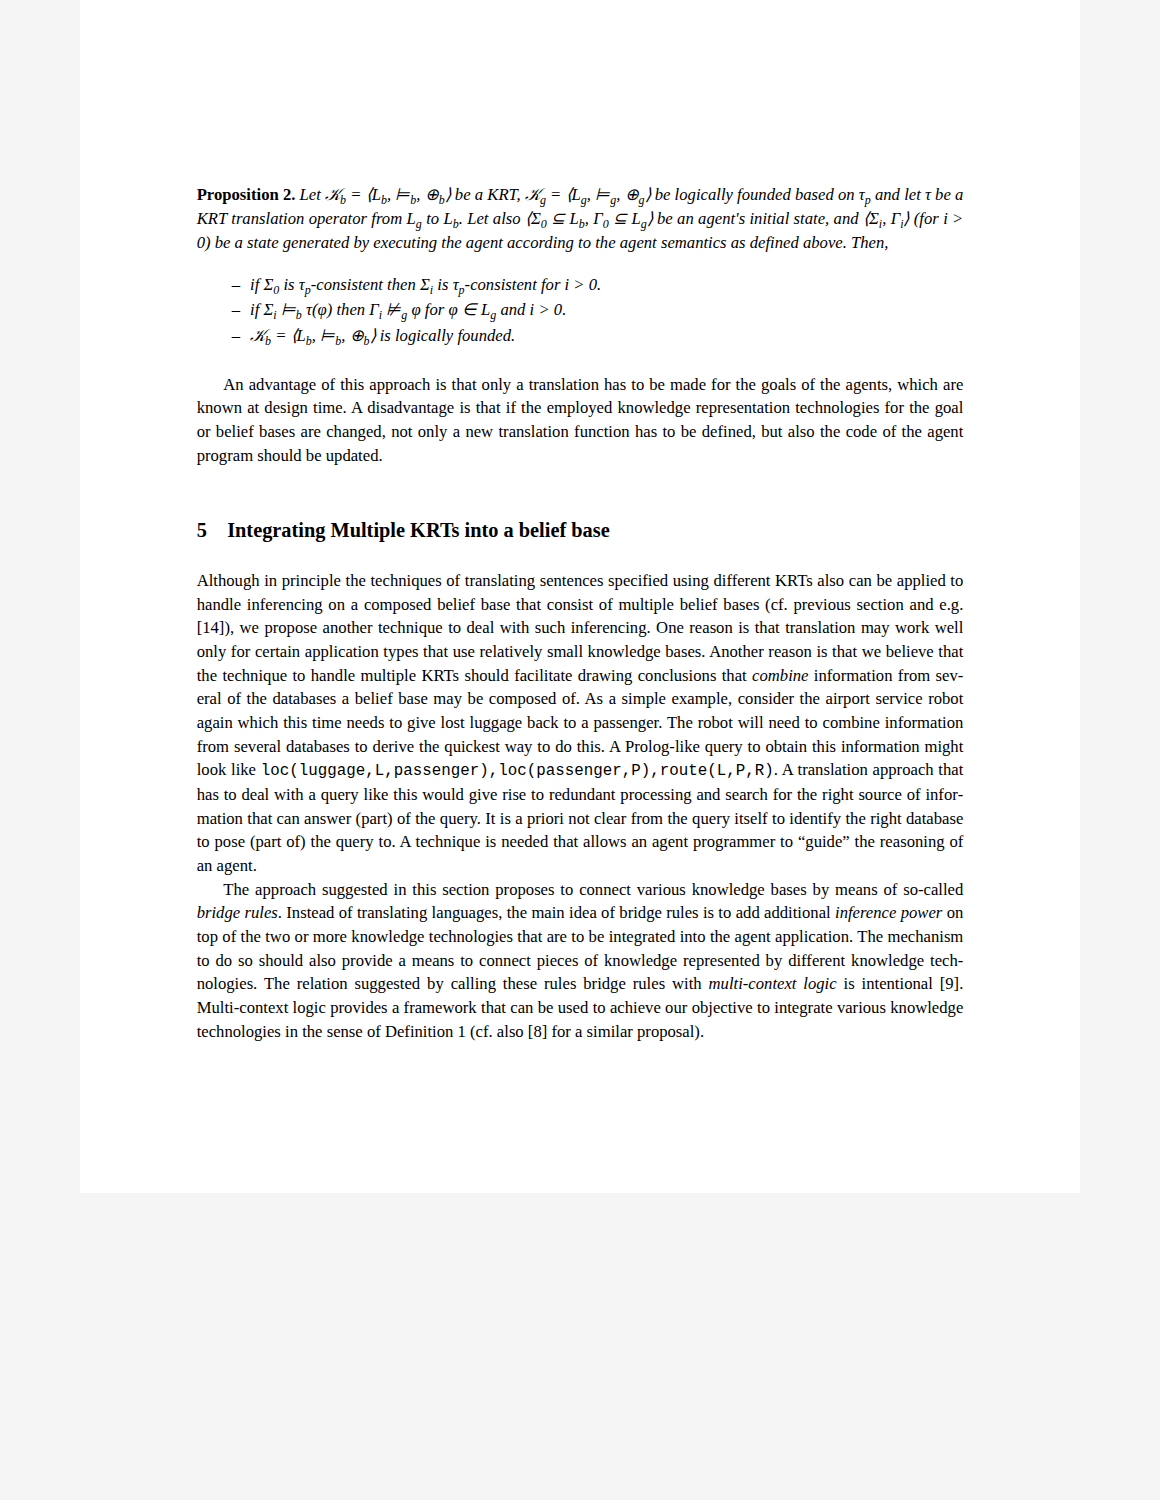Proposition 2. Let 𝒦b = ⟨Lb, ⊨b, ⊕b⟩ be a KRT, 𝒦g = ⟨Lg, ⊨g, ⊕g⟩ be logically founded based on τp and let τ be a KRT translation operator from Lg to Lb. Let also ⟨Σ0 ⊆ Lb, Γ0 ⊆ Lg⟩ be an agent's initial state, and ⟨Σi, Γi⟩ (for i > 0) be a state generated by executing the agent according to the agent semantics as defined above. Then,
if Σ0 is τp-consistent then Σi is τp-consistent for i > 0.
if Σi ⊨b τ(φ) then Γi ⊭g φ for φ ∈ Lg and i > 0.
𝒦b = ⟨Lb, ⊨b, ⊕b⟩ is logically founded.
An advantage of this approach is that only a translation has to be made for the goals of the agents, which are known at design time. A disadvantage is that if the employed knowledge representation technologies for the goal or belief bases are changed, not only a new translation function has to be defined, but also the code of the agent program should be updated.
5 Integrating Multiple KRTs into a belief base
Although in principle the techniques of translating sentences specified using different KRTs also can be applied to handle inferencing on a composed belief base that consist of multiple belief bases (cf. previous section and e.g. [14]), we propose another technique to deal with such inferencing. One reason is that translation may work well only for certain application types that use relatively small knowledge bases. Another reason is that we believe that the technique to handle multiple KRTs should facilitate drawing conclusions that combine information from several of the databases a belief base may be composed of. As a simple example, consider the airport service robot again which this time needs to give lost luggage back to a passenger. The robot will need to combine information from several databases to derive the quickest way to do this. A Prolog-like query to obtain this information might look like loc(luggage,L,passenger),loc(passenger,P),route(L,P,R). A translation approach that has to deal with a query like this would give rise to redundant processing and search for the right source of information that can answer (part) of the query. It is a priori not clear from the query itself to identify the right database to pose (part of) the query to. A technique is needed that allows an agent programmer to “guide” the reasoning of an agent.
The approach suggested in this section proposes to connect various knowledge bases by means of so-called bridge rules. Instead of translating languages, the main idea of bridge rules is to add additional inference power on top of the two or more knowledge technologies that are to be integrated into the agent application. The mechanism to do so should also provide a means to connect pieces of knowledge represented by different knowledge technologies. The relation suggested by calling these rules bridge rules with multi-context logic is intentional [9]. Multi-context logic provides a framework that can be used to achieve our objective to integrate various knowledge technologies in the sense of Definition 1 (cf. also [8] for a similar proposal).